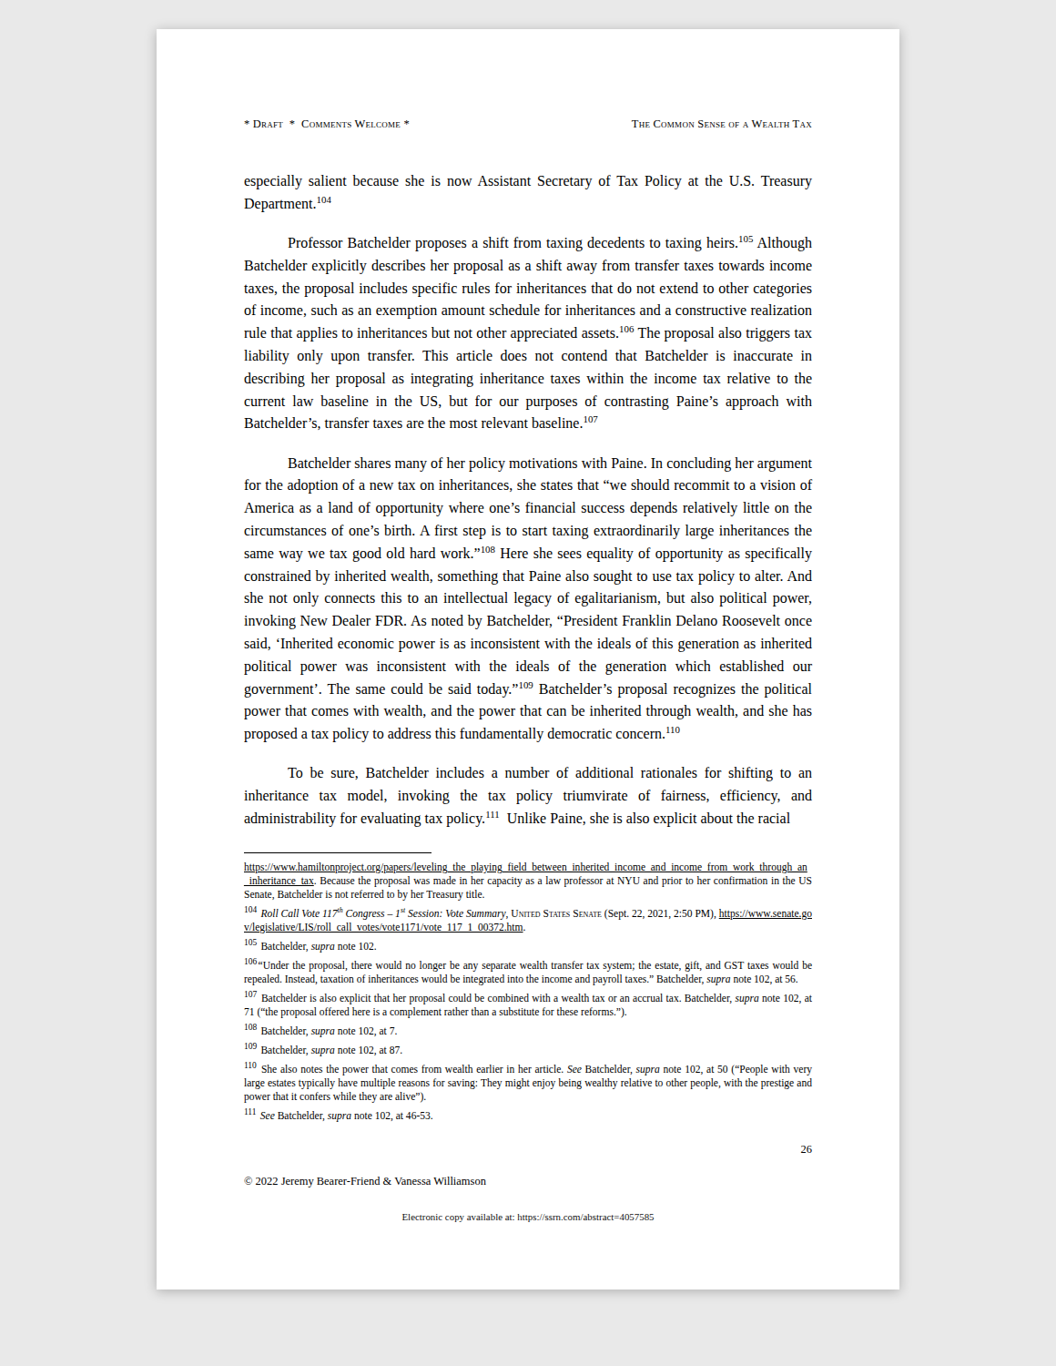* Draft * Comments Welcome * The Common Sense of a Wealth Tax
especially salient because she is now Assistant Secretary of Tax Policy at the U.S. Treasury Department.104
Professor Batchelder proposes a shift from taxing decedents to taxing heirs.105 Although Batchelder explicitly describes her proposal as a shift away from transfer taxes towards income taxes, the proposal includes specific rules for inheritances that do not extend to other categories of income, such as an exemption amount schedule for inheritances and a constructive realization rule that applies to inheritances but not other appreciated assets.106 The proposal also triggers tax liability only upon transfer. This article does not contend that Batchelder is inaccurate in describing her proposal as integrating inheritance taxes within the income tax relative to the current law baseline in the US, but for our purposes of contrasting Paine’s approach with Batchelder’s, transfer taxes are the most relevant baseline.107
Batchelder shares many of her policy motivations with Paine. In concluding her argument for the adoption of a new tax on inheritances, she states that “we should recommit to a vision of America as a land of opportunity where one’s financial success depends relatively little on the circumstances of one’s birth. A first step is to start taxing extraordinarily large inheritances the same way we tax good old hard work.”108 Here she sees equality of opportunity as specifically constrained by inherited wealth, something that Paine also sought to use tax policy to alter. And she not only connects this to an intellectual legacy of egalitarianism, but also political power, invoking New Dealer FDR. As noted by Batchelder, “President Franklin Delano Roosevelt once said, ‘Inherited economic power is as inconsistent with the ideals of this generation as inherited political power was inconsistent with the ideals of the generation which established our government’. The same could be said today.”109 Batchelder’s proposal recognizes the political power that comes with wealth, and the power that can be inherited through wealth, and she has proposed a tax policy to address this fundamentally democratic concern.110
To be sure, Batchelder includes a number of additional rationales for shifting to an inheritance tax model, invoking the tax policy triumvirate of fairness, efficiency, and administrability for evaluating tax policy.111 Unlike Paine, she is also explicit about the racial
https://www.hamiltonproject.org/papers/leveling_the_playing_field_between_inherited_income_and_income_from_work_through_an_inheritance_tax. Because the proposal was made in her capacity as a law professor at NYU and prior to her confirmation in the US Senate, Batchelder is not referred to by her Treasury title.
104 Roll Call Vote 117th Congress – 1st Session: Vote Summary, United States Senate (Sept. 22, 2021, 2:50 PM), https://www.senate.gov/legislative/LIS/roll_call_votes/vote1171/vote_117_1_00372.htm.
105 Batchelder, supra note 102.
106“Under the proposal, there would no longer be any separate wealth transfer tax system; the estate, gift, and GST taxes would be repealed. Instead, taxation of inheritances would be integrated into the income and payroll taxes.” Batchelder, supra note 102, at 56.
107 Batchelder is also explicit that her proposal could be combined with a wealth tax or an accrual tax. Batchelder, supra note 102, at 71 (“the proposal offered here is a complement rather than a substitute for these reforms.”).
108 Batchelder, supra note 102, at 7.
109 Batchelder, supra note 102, at 87.
110 She also notes the power that comes from wealth earlier in her article. See Batchelder, supra note 102, at 50 (“People with very large estates typically have multiple reasons for saving: They might enjoy being wealthy relative to other people, with the prestige and power that it confers while they are alive”).
111 See Batchelder, supra note 102, at 46-53.
26
© 2022 Jeremy Bearer-Friend & Vanessa Williamson
Electronic copy available at: https://ssrn.com/abstract=4057585